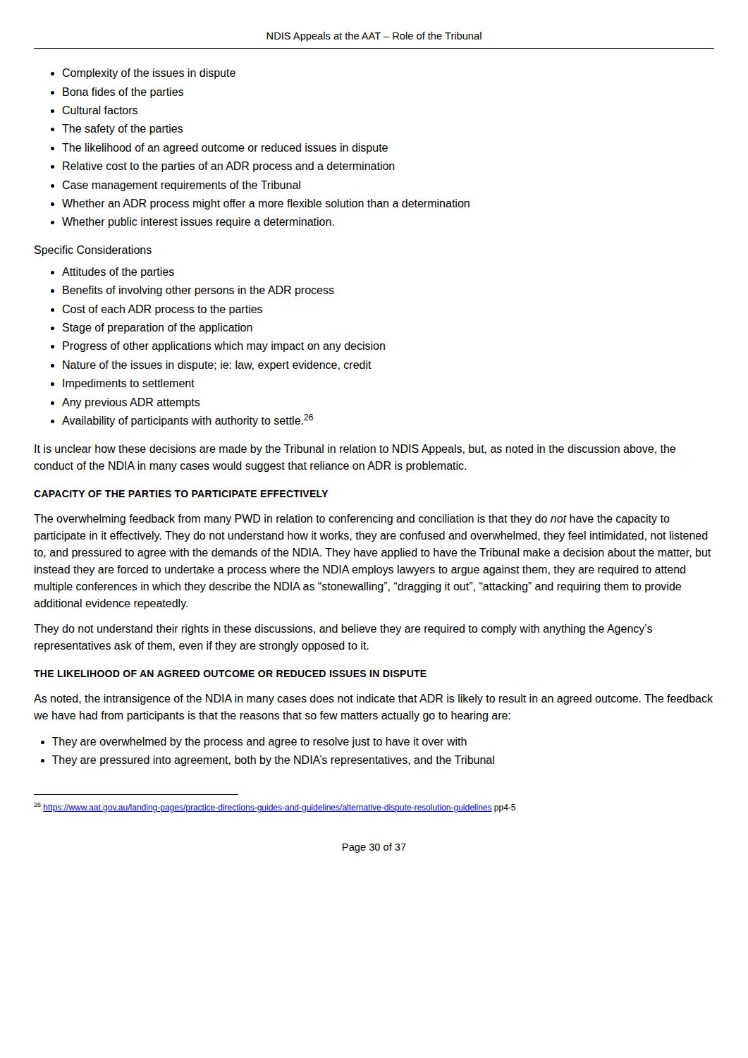NDIS Appeals at the AAT – Role of the Tribunal
Complexity of the issues in dispute
Bona fides of the parties
Cultural factors
The safety of the parties
The likelihood of an agreed outcome or reduced issues in dispute
Relative cost to the parties of an ADR process and a determination
Case management requirements of the Tribunal
Whether an ADR process might offer a more flexible solution than a determination
Whether public interest issues require a determination.
Specific Considerations
Attitudes of the parties
Benefits of involving other persons in the ADR process
Cost of each ADR process to the parties
Stage of preparation of the application
Progress of other applications which may impact on any decision
Nature of the issues in dispute; ie: law, expert evidence, credit
Impediments to settlement
Any previous ADR attempts
Availability of participants with authority to settle.26
It is unclear how these decisions are made by the Tribunal in relation to NDIS Appeals, but, as noted in the discussion above, the conduct of the NDIA in many cases would suggest that reliance on ADR is problematic.
Capacity of the parties to participate effectively
The overwhelming feedback from many PWD in relation to conferencing and conciliation is that they do not have the capacity to participate in it effectively. They do not understand how it works, they are confused and overwhelmed, they feel intimidated, not listened to, and pressured to agree with the demands of the NDIA. They have applied to have the Tribunal make a decision about the matter, but instead they are forced to undertake a process where the NDIA employs lawyers to argue against them, they are required to attend multiple conferences in which they describe the NDIA as “stonewalling”, “dragging it out”, “attacking” and requiring them to provide additional evidence repeatedly.
They do not understand their rights in these discussions, and believe they are required to comply with anything the Agency’s representatives ask of them, even if they are strongly opposed to it.
The likelihood of an agreed outcome or reduced issues in dispute
As noted, the intransigence of the NDIA in many cases does not indicate that ADR is likely to result in an agreed outcome. The feedback we have had from participants is that the reasons that so few matters actually go to hearing are:
They are overwhelmed by the process and agree to resolve just to have it over with
They are pressured into agreement, both by the NDIA’s representatives, and the Tribunal
26 https://www.aat.gov.au/landing-pages/practice-directions-guides-and-guidelines/alternative-dispute-resolution-guidelines pp4-5
Page 30 of 37